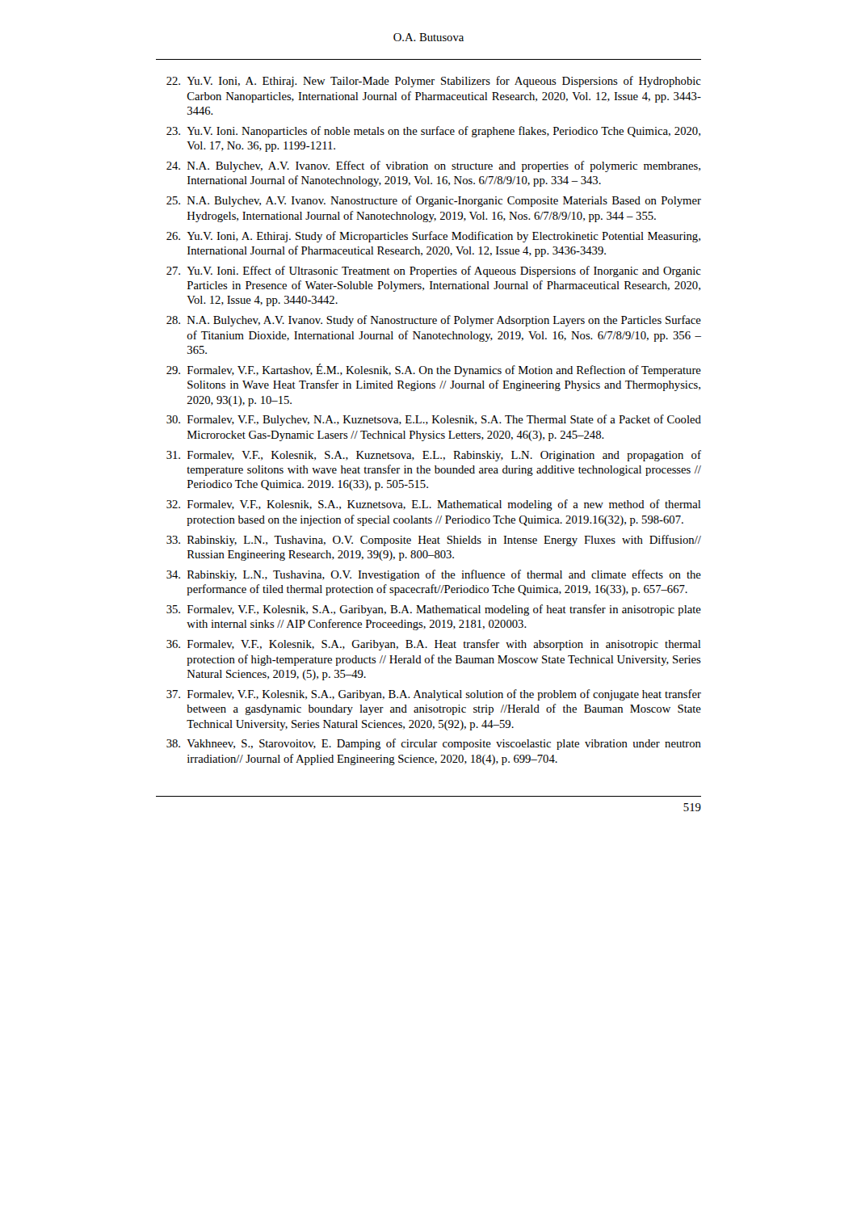O.A. Butusova
Yu.V. Ioni, A. Ethiraj. New Tailor-Made Polymer Stabilizers for Aqueous Dispersions of Hydrophobic Carbon Nanoparticles, International Journal of Pharmaceutical Research, 2020, Vol. 12, Issue 4, pp. 3443-3446.
Yu.V. Ioni. Nanoparticles of noble metals on the surface of graphene flakes, Periodico Tche Quimica, 2020, Vol. 17, No. 36, pp. 1199-1211.
N.A. Bulychev, A.V. Ivanov. Effect of vibration on structure and properties of polymeric membranes, International Journal of Nanotechnology, 2019, Vol. 16, Nos. 6/7/8/9/10, pp. 334 – 343.
N.A. Bulychev, A.V. Ivanov. Nanostructure of Organic-Inorganic Composite Materials Based on Polymer Hydrogels, International Journal of Nanotechnology, 2019, Vol. 16, Nos. 6/7/8/9/10, pp. 344 – 355.
Yu.V. Ioni, A. Ethiraj. Study of Microparticles Surface Modification by Electrokinetic Potential Measuring, International Journal of Pharmaceutical Research, 2020, Vol. 12, Issue 4, pp. 3436-3439.
Yu.V. Ioni. Effect of Ultrasonic Treatment on Properties of Aqueous Dispersions of Inorganic and Organic Particles in Presence of Water-Soluble Polymers, International Journal of Pharmaceutical Research, 2020, Vol. 12, Issue 4, pp. 3440-3442.
N.A. Bulychev, A.V. Ivanov. Study of Nanostructure of Polymer Adsorption Layers on the Particles Surface of Titanium Dioxide, International Journal of Nanotechnology, 2019, Vol. 16, Nos. 6/7/8/9/10, pp. 356 – 365.
Formalev, V.F., Kartashov, É.M., Kolesnik, S.A. On the Dynamics of Motion and Reflection of Temperature Solitons in Wave Heat Transfer in Limited Regions // Journal of Engineering Physics and Thermophysics, 2020, 93(1), p. 10–15.
Formalev, V.F., Bulychev, N.A., Kuznetsova, E.L., Kolesnik, S.A. The Thermal State of a Packet of Cooled Microrocket Gas-Dynamic Lasers // Technical Physics Letters, 2020, 46(3), p. 245–248.
Formalev, V.F., Kolesnik, S.A., Kuznetsova, E.L., Rabinskiy, L.N. Origination and propagation of temperature solitons with wave heat transfer in the bounded area during additive technological processes // Periodico Tche Quimica. 2019. 16(33), p. 505-515.
Formalev, V.F., Kolesnik, S.A., Kuznetsova, E.L. Mathematical modeling of a new method of thermal protection based on the injection of special coolants // Periodico Tche Quimica. 2019.16(32), p. 598-607.
Rabinskiy, L.N., Tushavina, O.V. Composite Heat Shields in Intense Energy Fluxes with Diffusion// Russian Engineering Research, 2019, 39(9), p. 800–803.
Rabinskiy, L.N., Tushavina, O.V. Investigation of the influence of thermal and climate effects on the performance of tiled thermal protection of spacecraft//Periodico Tche Quimica, 2019, 16(33), p. 657–667.
Formalev, V.F., Kolesnik, S.A., Garibyan, B.A. Mathematical modeling of heat transfer in anisotropic plate with internal sinks // AIP Conference Proceedings, 2019, 2181, 020003.
Formalev, V.F., Kolesnik, S.A., Garibyan, B.A. Heat transfer with absorption in anisotropic thermal protection of high-temperature products // Herald of the Bauman Moscow State Technical University, Series Natural Sciences, 2019, (5), p. 35–49.
Formalev, V.F., Kolesnik, S.A., Garibyan, B.A. Analytical solution of the problem of conjugate heat transfer between a gasdynamic boundary layer and anisotropic strip //Herald of the Bauman Moscow State Technical University, Series Natural Sciences, 2020, 5(92), p. 44–59.
Vakhneev, S., Starovoitov, E. Damping of circular composite viscoelastic plate vibration under neutron irradiation// Journal of Applied Engineering Science, 2020, 18(4), p. 699–704.
519